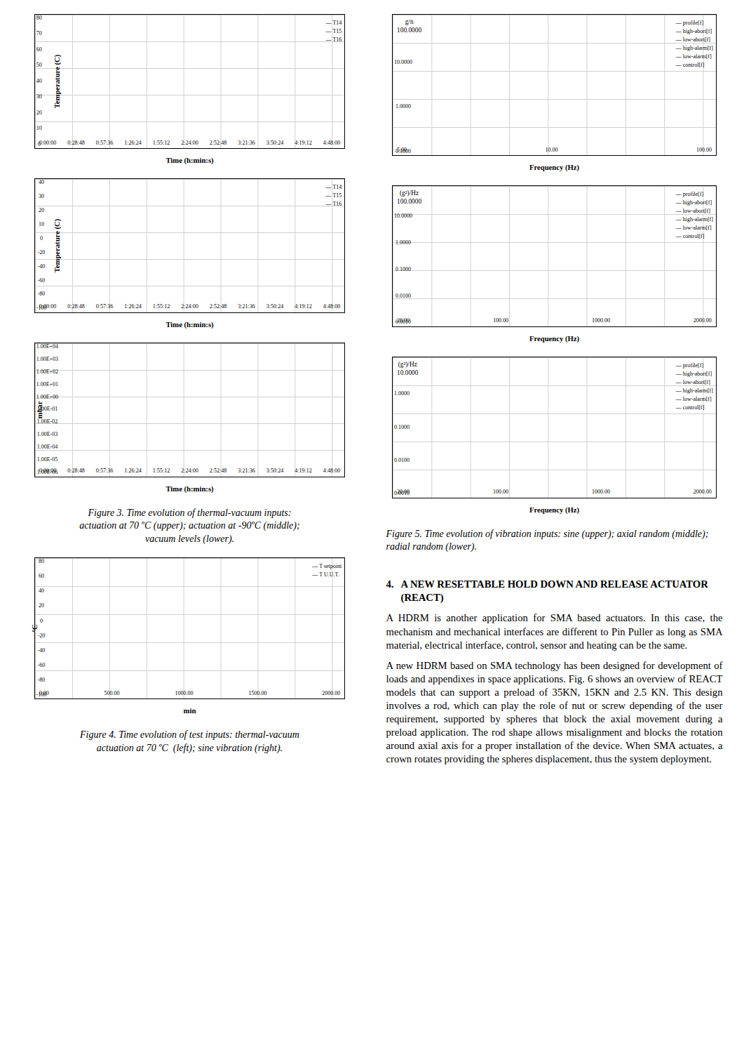Temperature (C)
80706050403020100
— T14
— T15
— T16
0:00:000:28:480:57:361:26:241:55:122:24:002:52:483:21:363:50:244:19:124:48:00
Time (h:min:s)
Temperature (C)
403020100-20-40-60-80-100
— T14
— T15
— T16
0:00:000:28:480:57:361:26:241:55:122:24:002:52:483:21:363:50:244:19:124:48:00
Time (h:min:s)
mbar
1.00E+041.00E+031.00E+021.00E+011.00E+001.00E-011.00E-021.00E-031.00E-041.00E-051.00E-06
0:00:000:28:480:57:361:26:241:55:122:24:002:52:483:21:363:50:244:19:124:48:00
Time (h:min:s)
Figure 3. Time evolution of thermal-vacuum inputs:
actuation at 70 ºC (upper); actuation at -90ºC (middle);
vacuum levels (lower).
ºC
806040200-20-40-60-80-100
— T setpoint
— T U.U.T.
0.00500.001000.001500.002000.00
min
Figure 4. Time evolution of test inputs: thermal-vacuum
actuation at 70 ºC (left); sine vibration (right).
g/n
100.0000
— profile[f]
— high-abort[f]
— low-abort[f]
— high-alarm[f]
— low-alarm[f]
— control[f]
10.00001.00000.1000
5.0010.00100.00
Frequency (Hz)
(g²)/Hz
100.0000
— profile[f]
— high-abort[f]
— low-abort[f]
— high-alarm[f]
— low-alarm[f]
— control[f]
10.00001.00000.10000.01000.0010
20.00100.001000.002000.00
Frequency (Hz)
(g²)/Hz
10.0000
— profile[f]
— high-abort[f]
— low-abort[f]
— high-alarm[f]
— low-alarm[f]
— control[f]
1.00000.10000.01000.0010
20.00100.001000.002000.00
Frequency (Hz)
Figure 5. Time evolution of vibration inputs: sine (upper); axial random (middle); radial random (lower).
4. A NEW RESETTABLE HOLD DOWN AND RELEASE ACTUATOR (REACT)
A HDRM is another application for SMA based actuators. In this case, the mechanism and mechanical interfaces are different to Pin Puller as long as SMA material, electrical interface, control, sensor and heating can be the same.
A new HDRM based on SMA technology has been designed for development of loads and appendixes in space applications. Fig. 6 shows an overview of REACT models that can support a preload of 35KN, 15KN and 2.5 KN. This design involves a rod, which can play the role of nut or screw depending of the user requirement, supported by spheres that block the axial movement during a preload application. The rod shape allows misalignment and blocks the rotation around axial axis for a proper installation of the device. When SMA actuates, a crown rotates providing the spheres displacement, thus the system deployment.